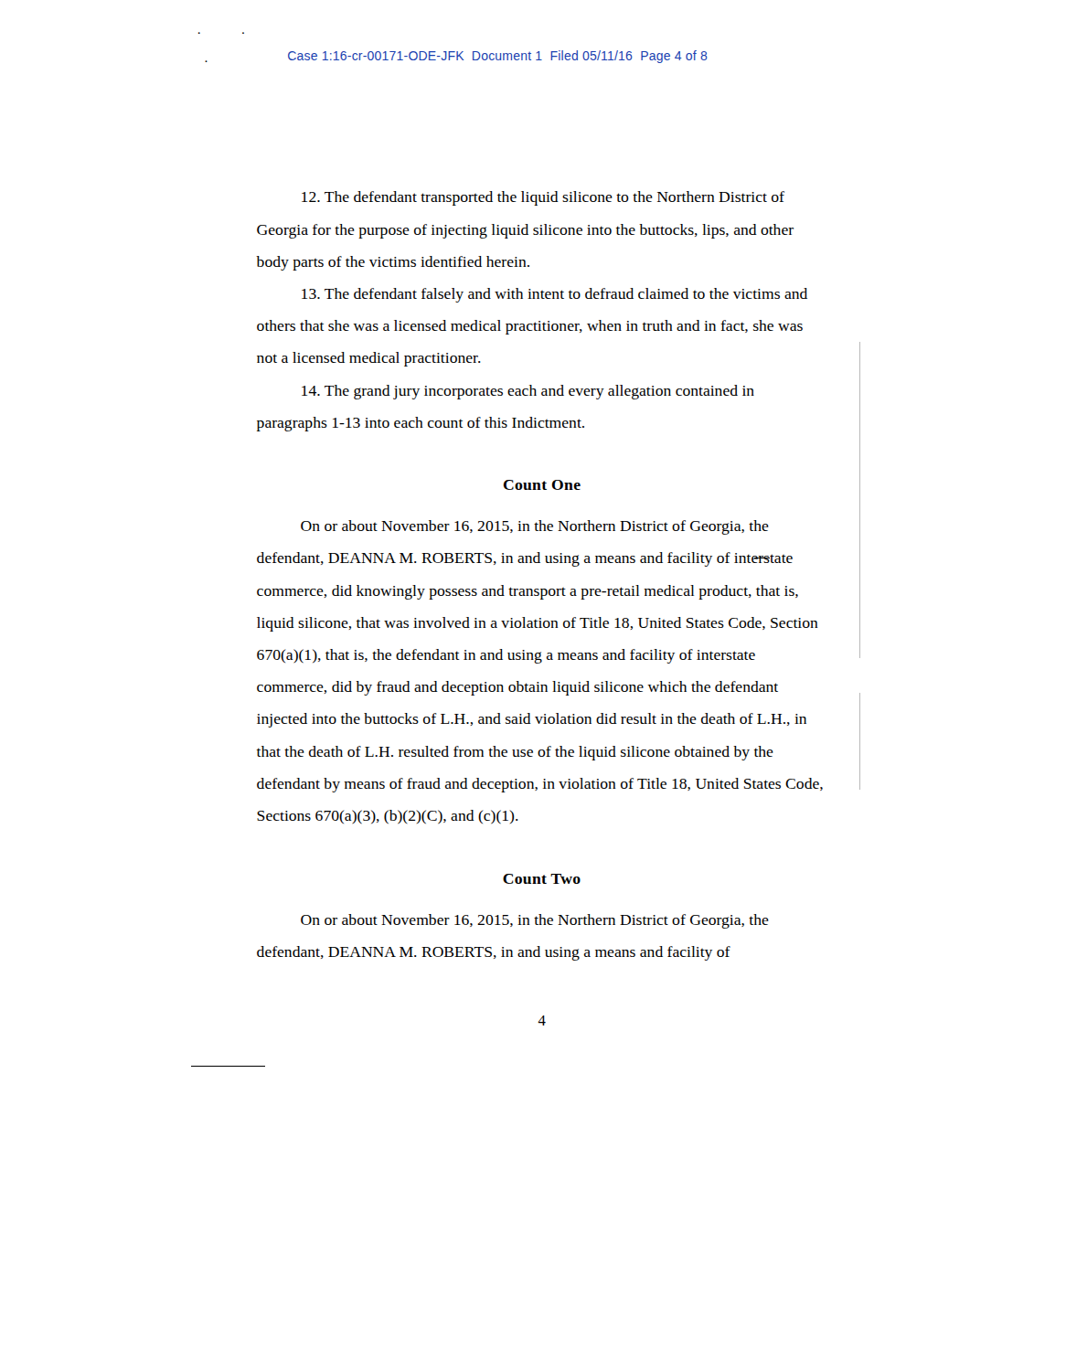··
·
Case 1:16-cr-00171-ODE-JFK Document 1 Filed 05/11/16 Page 4 of 8
12. The defendant transported the liquid silicone to the Northern District of Georgia for the purpose of injecting liquid silicone into the buttocks, lips, and other body parts of the victims identified herein.
13. The defendant falsely and with intent to defraud claimed to the victims and others that she was a licensed medical practitioner, when in truth and in fact, she was not a licensed medical practitioner.
14. The grand jury incorporates each and every allegation contained in paragraphs 1-13 into each count of this Indictment.
Count One
On or about November 16, 2015, in the Northern District of Georgia, the defendant, DEANNA M. ROBERTS, in and using a means and facility of interstate commerce, did knowingly possess and transport a pre-retail medical product, that is, liquid silicone, that was involved in a violation of Title 18, United States Code, Section 670(a)(1), that is, the defendant in and using a means and facility of interstate commerce, did by fraud and deception obtain liquid silicone which the defendant injected into the buttocks of L.H., and said violation did result in the death of L.H., in that the death of L.H. resulted from the use of the liquid silicone obtained by the defendant by means of fraud and deception, in violation of Title 18, United States Code, Sections 670(a)(3), (b)(2)(C), and (c)(1).
Count Two
On or about November 16, 2015, in the Northern District of Georgia, the defendant, DEANNA M. ROBERTS, in and using a means and facility of
4